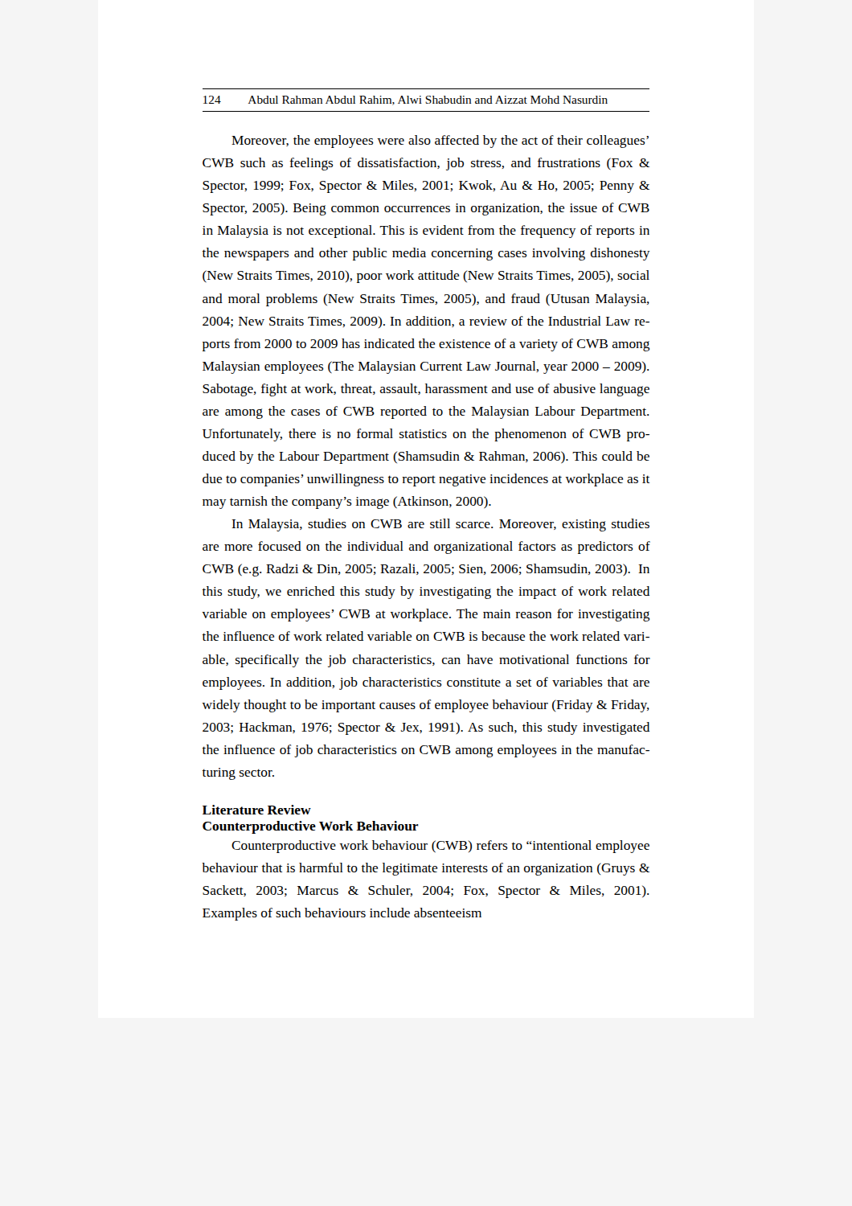124 Abdul Rahman Abdul Rahim, Alwi Shabudin and Aizzat Mohd Nasurdin
Moreover, the employees were also affected by the act of their colleagues’ CWB such as feelings of dissatisfaction, job stress, and frustrations (Fox & Spector, 1999; Fox, Spector & Miles, 2001; Kwok, Au & Ho, 2005; Penny & Spector, 2005). Being common occurrences in organization, the issue of CWB in Malaysia is not exceptional. This is evident from the frequency of reports in the newspapers and other public media concerning cases involving dishonesty (New Straits Times, 2010), poor work attitude (New Straits Times, 2005), social and moral problems (New Straits Times, 2005), and fraud (Utusan Malaysia, 2004; New Straits Times, 2009). In addition, a review of the Industrial Law reports from 2000 to 2009 has indicated the existence of a variety of CWB among Malaysian employees (The Malaysian Current Law Journal, year 2000 – 2009). Sabotage, fight at work, threat, assault, harassment and use of abusive language are among the cases of CWB reported to the Malaysian Labour Department. Unfortunately, there is no formal statistics on the phenomenon of CWB produced by the Labour Department (Shamsudin & Rahman, 2006). This could be due to companies’ unwillingness to report negative incidences at workplace as it may tarnish the company’s image (Atkinson, 2000).
In Malaysia, studies on CWB are still scarce. Moreover, existing studies are more focused on the individual and organizational factors as predictors of CWB (e.g. Radzi & Din, 2005; Razali, 2005; Sien, 2006; Shamsudin, 2003). In this study, we enriched this study by investigating the impact of work related variable on employees’ CWB at workplace. The main reason for investigating the influence of work related variable on CWB is because the work related variable, specifically the job characteristics, can have motivational functions for employees. In addition, job characteristics constitute a set of variables that are widely thought to be important causes of employee behaviour (Friday & Friday, 2003; Hackman, 1976; Spector & Jex, 1991). As such, this study investigated the influence of job characteristics on CWB among employees in the manufacturing sector.
Literature Review
Counterproductive Work Behaviour
Counterproductive work behaviour (CWB) refers to “intentional employee behaviour that is harmful to the legitimate interests of an organization (Gruys & Sackett, 2003; Marcus & Schuler, 2004; Fox, Spector & Miles, 2001). Examples of such behaviours include absenteeism